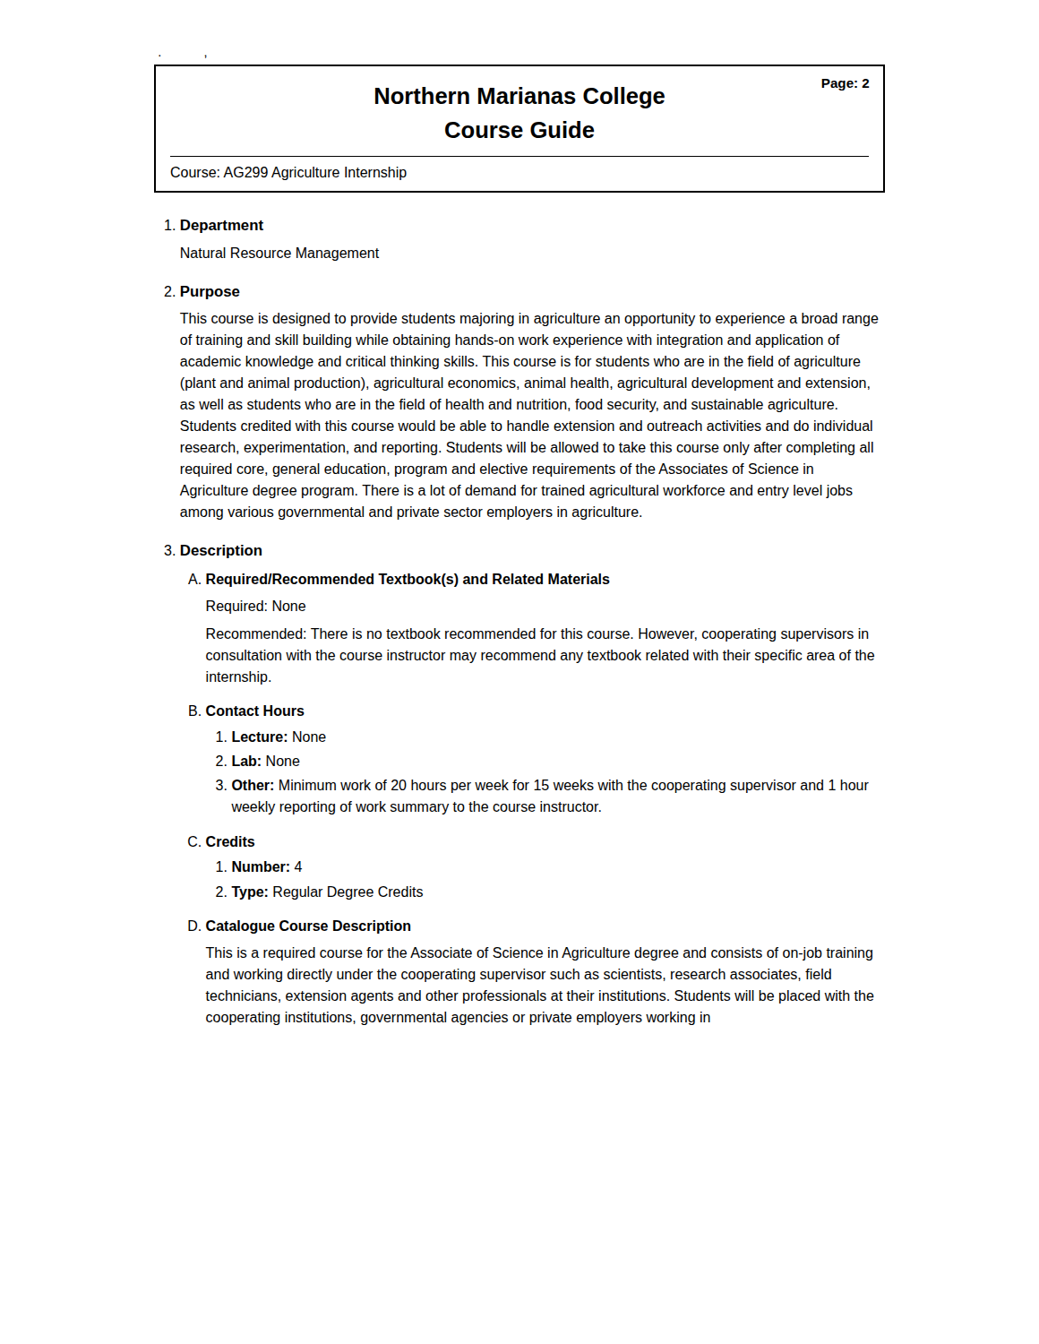. ,
Page: 2
Northern Marianas College
Course Guide
Course: AG299 Agriculture Internship
Department
Natural Resource Management
Purpose
This course is designed to provide students majoring in agriculture an opportunity to experience a broad range of training and skill building while obtaining hands-on work experience with integration and application of academic knowledge and critical thinking skills. This course is for students who are in the field of agriculture (plant and animal production), agricultural economics, animal health, agricultural development and extension, as well as students who are in the field of health and nutrition, food security, and sustainable agriculture. Students credited with this course would be able to handle extension and outreach activities and do individual research, experimentation, and reporting. Students will be allowed to take this course only after completing all required core, general education, program and elective requirements of the Associates of Science in Agriculture degree program. There is a lot of demand for trained agricultural workforce and entry level jobs among various governmental and private sector employers in agriculture.
Description
Required/Recommended Textbook(s) and Related Materials
Required: None
Recommended: There is no textbook recommended for this course. However, cooperating supervisors in consultation with the course instructor may recommend any textbook related with their specific area of the internship.
Contact Hours
Lecture: None
Lab: None
Other: Minimum work of 20 hours per week for 15 weeks with the cooperating supervisor and 1 hour weekly reporting of work summary to the course instructor.
Credits
Number: 4
Type: Regular Degree Credits
Catalogue Course Description
This is a required course for the Associate of Science in Agriculture degree and consists of on-job training and working directly under the cooperating supervisor such as scientists, research associates, field technicians, extension agents and other professionals at their institutions. Students will be placed with the cooperating institutions, governmental agencies or private employers working in